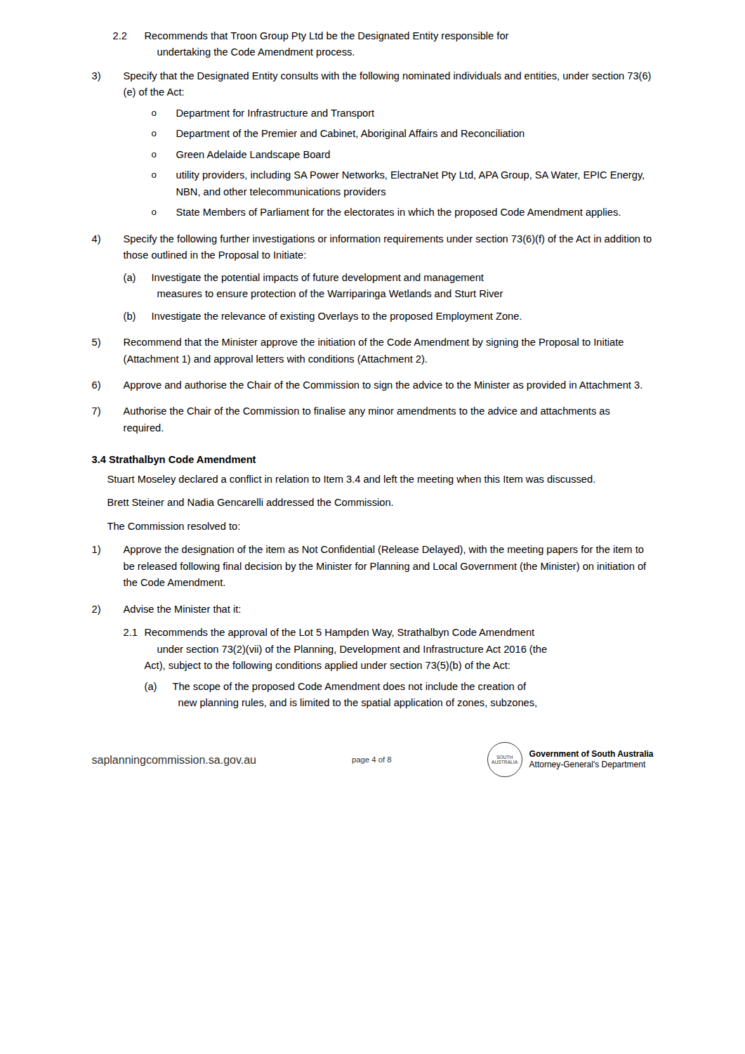2.2 Recommends that Troon Group Pty Ltd be the Designated Entity responsible for
undertaking the Code Amendment process.
3) Specify that the Designated Entity consults with the following nominated individuals and entities, under section 73(6)(e) of the Act:
Department for Infrastructure and Transport
Department of the Premier and Cabinet, Aboriginal Affairs and Reconciliation
Green Adelaide Landscape Board
utility providers, including SA Power Networks, ElectraNet Pty Ltd, APA Group, SA Water, EPIC Energy, NBN, and other telecommunications providers
State Members of Parliament for the electorates in which the proposed Code Amendment applies.
4) Specify the following further investigations or information requirements under section 73(6)(f) of the Act in addition to those outlined in the Proposal to Initiate:
(a) Investigate the potential impacts of future development and management
measures to ensure protection of the Warriparinga Wetlands and Sturt River
(b) Investigate the relevance of existing Overlays to the proposed Employment Zone.
5) Recommend that the Minister approve the initiation of the Code Amendment by signing the Proposal to Initiate (Attachment 1) and approval letters with conditions (Attachment 2).
6) Approve and authorise the Chair of the Commission to sign the advice to the Minister as provided in Attachment 3.
7) Authorise the Chair of the Commission to finalise any minor amendments to the advice and attachments as required.
3.4 Strathalbyn Code Amendment
Stuart Moseley declared a conflict in relation to Item 3.4 and left the meeting when this Item was discussed.
Brett Steiner and Nadia Gencarelli addressed the Commission.
The Commission resolved to:
1) Approve the designation of the item as Not Confidential (Release Delayed), with the meeting papers for the item to be released following final decision by the Minister for Planning and Local Government (the Minister) on initiation of the Code Amendment.
2) Advise the Minister that it:
2.1 Recommends the approval of the Lot 5 Hampden Way, Strathalbyn Code Amendment
under section 73(2)(vii) of the Planning, Development and Infrastructure Act 2016 (the
Act), subject to the following conditions applied under section 73(5)(b) of the Act:
(a) The scope of the proposed Code Amendment does not include the creation of
new planning rules, and is limited to the spatial application of zones, subzones,
saplanningcommission.sa.gov.au
page 4 of 8
SOUTH
AUSTRALIA
Government of South Australia
Attorney-General's Department